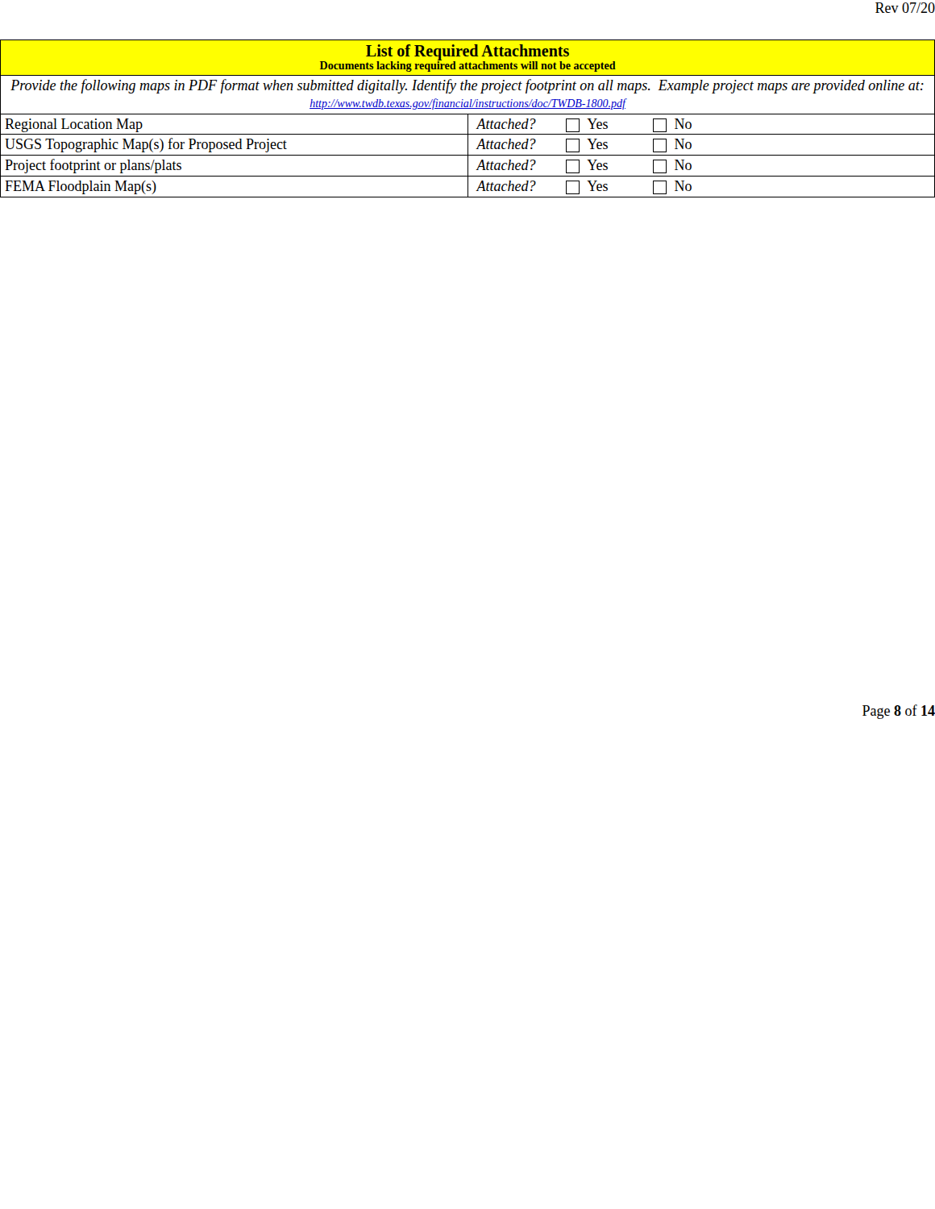Rev 07/20
| List of Required Attachments Documents lacking required attachments will not be accepted |
| Provide the following maps in PDF format when submitted digitally. Identify the project footprint on all maps. Example project maps are provided online at: http://www.twdb.texas.gov/financial/instructions/doc/TWDB-1800.pdf |
| Regional Location Map | Attached? Yes No |
| USGS Topographic Map(s) for Proposed Project | Attached? Yes No |
| Project footprint or plans/plats | Attached? Yes No |
| FEMA Floodplain Map(s) | Attached? Yes No |
Page 8 of 14